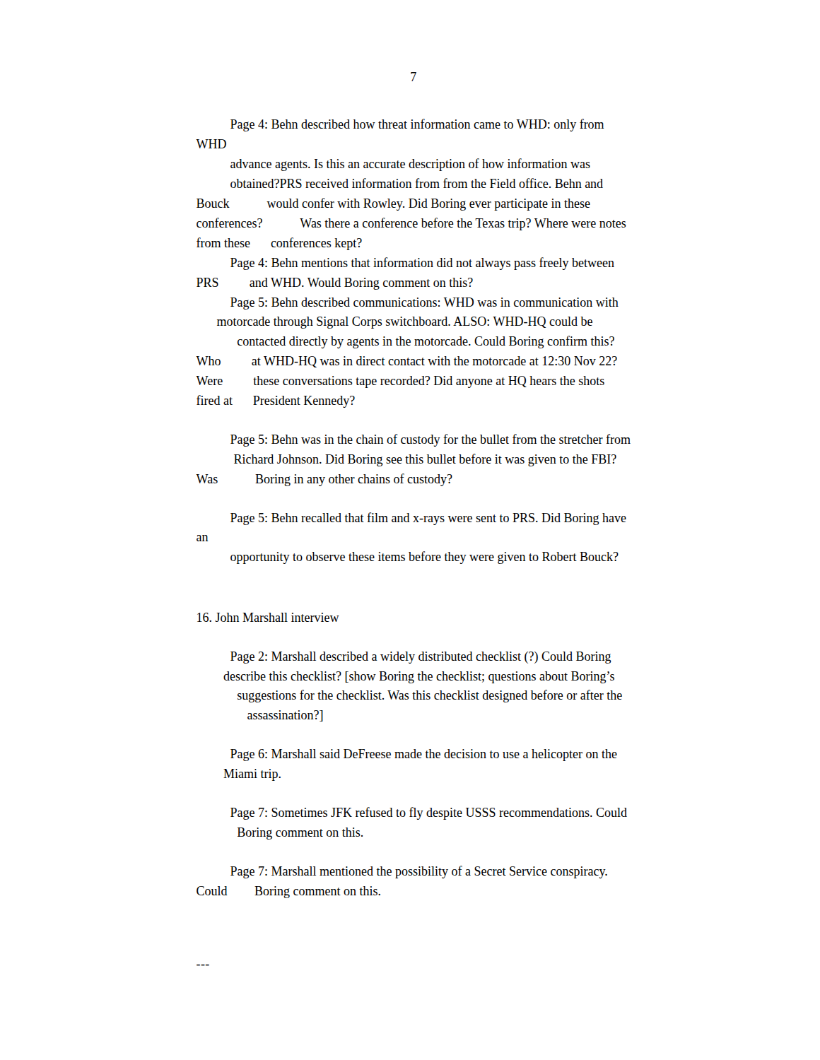7
Page 4: Behn described how threat information came to WHD: only from WHD
advance agents. Is this an accurate description of how information was
obtained?PRS received information from from the Field office. Behn and Bouck would confer with Rowley. Did Boring ever participate in these conferences? Was there a conference before the Texas trip? Where were notes from these conferences kept?
Page 4: Behn mentions that information did not always pass freely between PRS and WHD. Would Boring comment on this?
Page 5: Behn described communications: WHD was in communication with motorcade through Signal Corps switchboard. ALSO: WHD-HQ could be contacted directly by agents in the motorcade. Could Boring confirm this? Who at WHD-HQ was in direct contact with the motorcade at 12:30 Nov 22? Were these conversations tape recorded? Did anyone at HQ hears the shots fired at President Kennedy?
Page 5: Behn was in the chain of custody for the bullet from the stretcher from Richard Johnson. Did Boring see this bullet before it was given to the FBI? Was Boring in any other chains of custody?
Page 5: Behn recalled that film and x-rays were sent to PRS. Did Boring have an
opportunity to observe these items before they were given to Robert Bouck?
16. John Marshall interview
Page 2: Marshall described a widely distributed checklist (?) Could Boring describe this checklist? [show Boring the checklist; questions about Boring’s suggestions for the checklist. Was this checklist designed before or after the assassination?]
Page 6: Marshall said DeFreese made the decision to use a helicopter on the Miami trip.
Page 7: Sometimes JFK refused to fly despite USSS recommendations. Could Boring comment on this.
Page 7: Marshall mentioned the possibility of a Secret Service conspiracy. Could Boring comment on this.
---